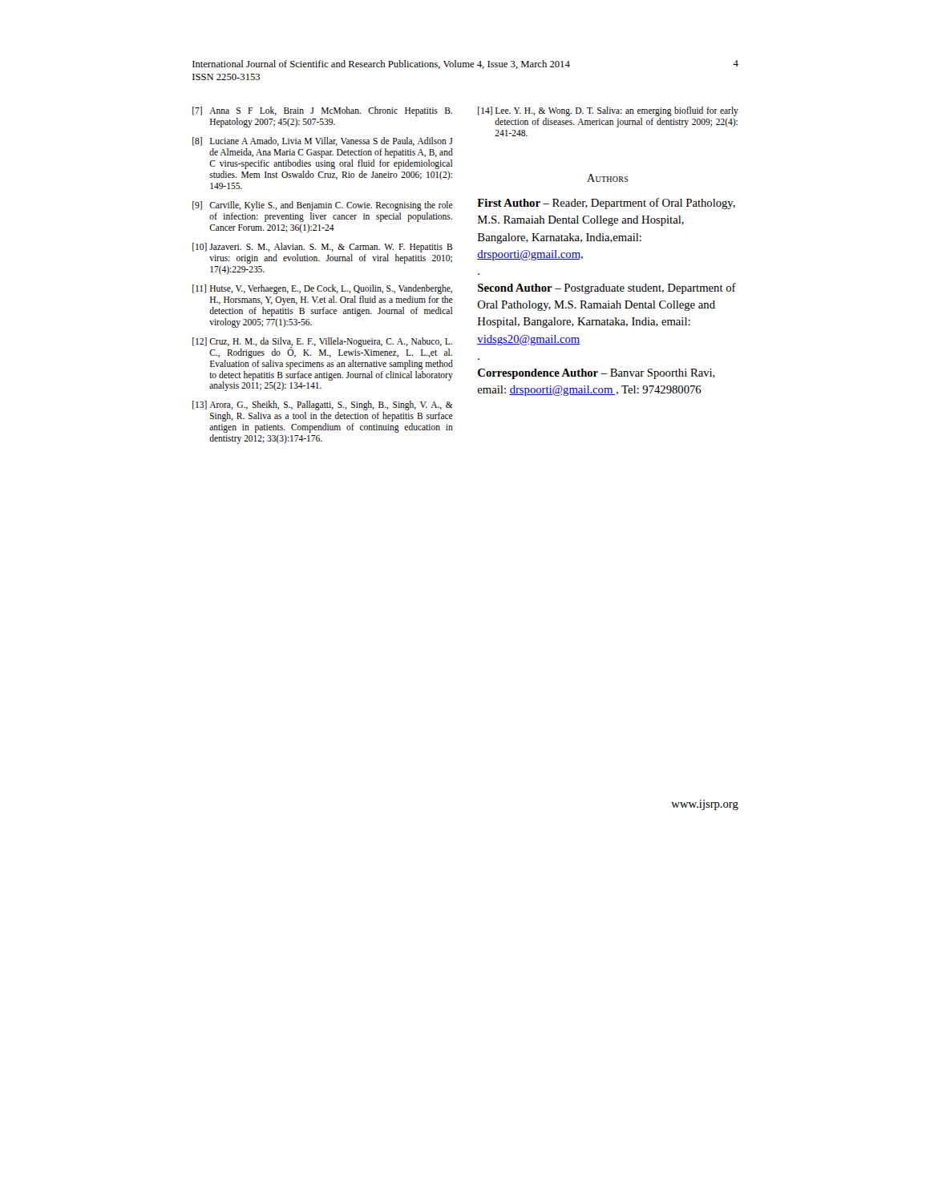International Journal of Scientific and Research Publications, Volume 4, Issue 3, March 2014
ISSN 2250-3153
4
[7] Anna S F Lok, Brain J McMohan. Chronic Hepatitis B. Hepatology 2007; 45(2): 507-539.
[8] Luciane A Amado, Livia M Villar, Vanessa S de Paula, Adilson J de Almeida, Ana Maria C Gaspar. Detection of hepatitis A, B, and C virus-specific antibodies using oral fluid for epidemiological studies. Mem Inst Oswaldo Cruz, Rio de Janeiro 2006; 101(2): 149-155.
[9] Carville, Kylie S., and Benjamin C. Cowie. Recognising the role of infection: preventing liver cancer in special populations. Cancer Forum. 2012; 36(1):21-24
[10] Jazaveri. S. M., Alavian. S. M., & Carman. W. F. Hepatitis B virus: origin and evolution. Journal of viral hepatitis 2010; 17(4):229-235.
[11] Hutse, V., Verhaegen, E., De Cock, L., Quoilin, S., Vandenberghe, H., Horsmans, Y, Oyen, H. V.et al. Oral fluid as a medium for the detection of hepatitis B surface antigen. Journal of medical virology 2005; 77(1):53-56.
[12] Cruz, H. M., da Silva, E. F., Villela‐Nogueira, C. A., Nabuco, L. C., Rodrigues do Ó, K. M., Lewis‐Ximenez, L. L.,et al. Evaluation of saliva specimens as an alternative sampling method to detect hepatitis B surface antigen. Journal of clinical laboratory analysis 2011; 25(2): 134-141.
[13] Arora, G., Sheikh, S., Pallagatti, S., Singh, B., Singh, V. A., & Singh, R. Saliva as a tool in the detection of hepatitis B surface antigen in patients. Compendium of continuing education in dentistry 2012; 33(3):174-176.
[14] Lee. Y. H., & Wong. D. T. Saliva: an emerging biofluid for early detection of diseases. American journal of dentistry 2009; 22(4): 241-248.
Authors
First Author – Reader, Department of Oral Pathology, M.S. Ramaiah Dental College and Hospital, Bangalore, Karnataka, India,email: drspoorti@gmail.com,
.
Second Author – Postgraduate student, Department of Oral Pathology, M.S. Ramaiah Dental College and Hospital, Bangalore, Karnataka, India, email: vidsgs20@gmail.com
.
Correspondence Author – Banvar Spoorthi Ravi, email: drspoorti@gmail.com , Tel: 9742980076
www.ijsrp.org